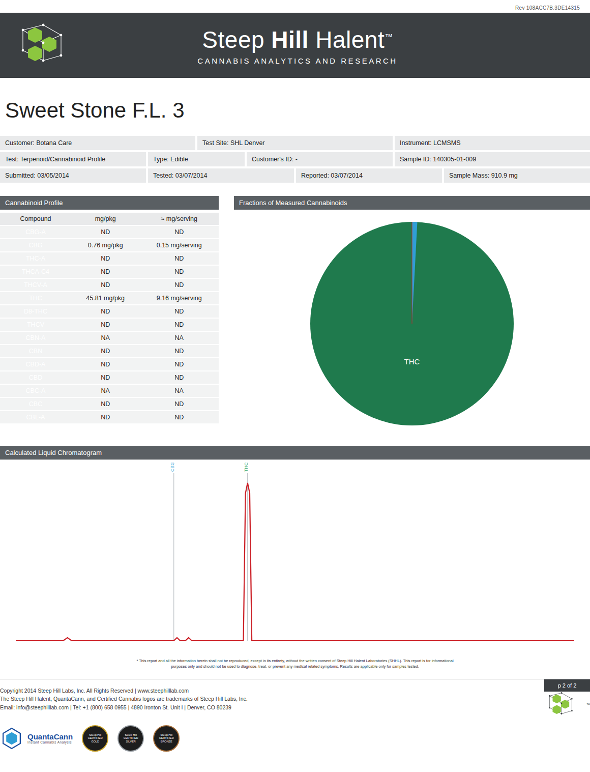Rev 108ACC7B.3DE14315
Steep Hill Halent™
CANNABIS ANALYTICS AND RESEARCH
Sweet Stone F.L. 3
Customer: Botana Care
Test Site: SHL Denver
Instrument: LCMSMS
Test: Terpenoid/Cannabinoid Profile
Type: Edible
Customer's ID: -
Sample ID: 140305-01-009
Submitted: 03/05/2014
Tested: 03/07/2014
Reported: 03/07/2014
Sample Mass: 910.9 mg
Cannabinoid Profile
| Compound | mg/pkg | ≈ mg/serving |
| --- | --- | --- |
| CBG-A | ND | ND |
| CBG | 0.76 mg/pkg | 0.15 mg/serving |
| THC-A | ND | ND |
| THCA-C4 | ND | ND |
| THCV-A | ND | ND |
| THC | 45.81 mg/pkg | 9.16 mg/serving |
| D8-THC | ND | ND |
| THCV | ND | ND |
| CBN-A | NA | NA |
| CBN | ND | ND |
| CBD-A | ND | ND |
| CBD | ND | ND |
| CBC-A | NA | NA |
| CBC | ND | ND |
| CBL-A | ND | ND |
Fractions of Measured Cannabinoids
THC
Calculated Liquid Chromatogram
CBG THC
* This report and all the information herein shall not be reproduced, except in its entirety, without the written consent of Steep Hill Halent Laboratories (SHHL). This report is for informational
purposes only and should not be used to diagnose, treat, or prevent any medical related symptoms. Results are applicable only for samples tested.
p 2 of 2
Copyright 2014 Steep Hill Labs, Inc. All Rights Reserved | www.steephilllab.com
The Steep Hill Halent, QuantaCann, and Certified Cannabis logos are trademarks of Steep Hill Labs, Inc.
Email: info@steephilllab.com | Tel: +1 (800) 658 0955 | 4890 Ironton St. Unit I | Denver, CO 80239
™
QuantaCann
Instant Cannabis Analysis
Steep Hill
CERTIFIED
GOLD
Steep Hill
CERTIFIED
SILVER
Steep Hill
CERTIFIED
BRONZE